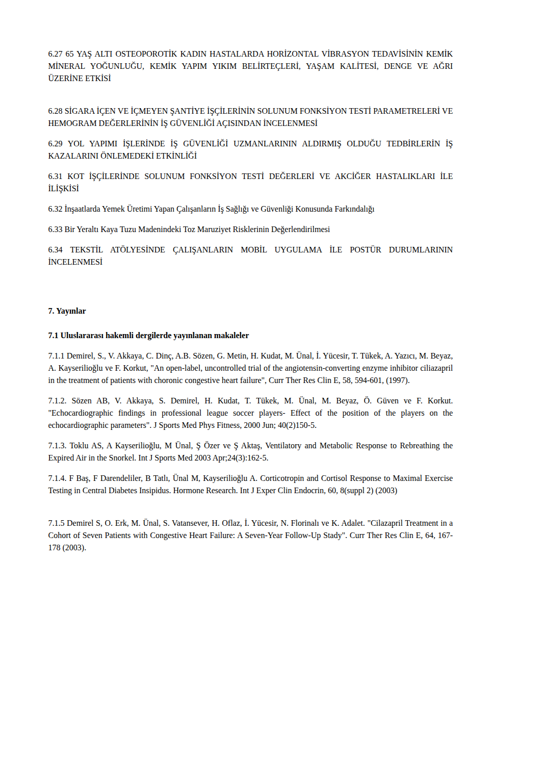6.27 65 YAŞ ALTI OSTEOPOROTİK KADIN HASTALARDA HORİZONTAL VİBRASYON TEDAVİSİNİN KEMİK MİNERAL YOĞUNLUĞU, KEMİK YAPIM YIKIM BELİRTEÇLERİ, YAŞAM KALİTESİ, DENGE VE AĞRI ÜZERİNE ETKİSİ
6.28 SİGARA İÇEN VE İÇMEYEN ŞANTİYE İŞÇİLERİNİN SOLUNUM FONKSİYON TESTİ PARAMETRELERİ VE HEMOGRAM DEĞERLERİNİN İŞ GÜVENLİĞİ AÇISINDAN İNCELENMESİ
6.29 YOL YAPIMI İŞLERİNDE İŞ GÜVENLİĞİ UZMANLARININ ALDIRMIŞ OLDUĞU TEDBİRLERİN İŞ KAZALARINI ÖNLEMEDEKİ ETKİNLİĞİ
6.31 KOT İŞÇİLERİNDE SOLUNUM FONKSİYON TESTİ DEĞERLERİ VE AKCİĞER HASTALIKLARI İLE İLİŞKİSİ
6.32 İnşaatlarda Yemek Üretimi Yapan Çalışanların İş Sağlığı ve Güvenliği Konusunda Farkındalığı
6.33 Bir Yeraltı Kaya Tuzu Madenindeki Toz Maruziyet Risklerinin Değerlendirilmesi
6.34 TEKSTİL ATÖLYESİNDE ÇALIŞANLARIN MOBİL UYGULAMA İLE POSTÜR DURUMLARININ İNCELENMESİ
7. Yayınlar
7.1 Uluslararası hakemli dergilerde yayınlanan makaleler
7.1.1 Demirel, S., V. Akkaya, C. Dinç, A.B. Sözen, G. Metin, H. Kudat, M. Ünal, İ. Yücesir, T. Tükek, A. Yazıcı, M. Beyaz, A. Kayserilioğlu ve F. Korkut, "An open-label, uncontrolled trial of the angiotensin-converting enzyme inhibitor ciliazapril in the treatment of patients with choronic congestive heart failure", Curr Ther Res Clin E, 58, 594-601, (1997).
7.1.2. Sözen AB, V. Akkaya, S. Demirel, H. Kudat, T. Tükek, M. Ünal, M. Beyaz, Ö. Güven ve F. Korkut. "Echocardiographic findings in professional league soccer players- Effect of the position of the players on the echocardiographic parameters". J Sports Med Phys Fitness, 2000 Jun; 40(2)150-5.
7.1.3. Toklu AS, A Kayserilioğlu, M Ünal, Ş Özer ve Ş Aktaş, Ventilatory and Metabolic Response to Rebreathing the Expired Air in the Snorkel. Int J Sports Med 2003 Apr;24(3):162-5.
7.1.4. F Baş, F Darendeliler, B Tatlı, Ünal M, Kayserilioğlu A. Corticotropin and Cortisol Response to Maximal Exercise Testing in Central Diabetes Insipidus. Hormone Research. Int J Exper Clin Endocrin, 60, 8(suppl 2) (2003)
7.1.5 Demirel S, O. Erk, M. Ünal, S. Vatansever, H. Oflaz, İ. Yücesir, N. Florinalı ve K. Adalet. "Cilazapril Treatment in a Cohort of Seven Patients with Congestive Heart Failure: A Seven-Year Follow-Up Stady". Curr Ther Res Clin E, 64, 167-178 (2003).